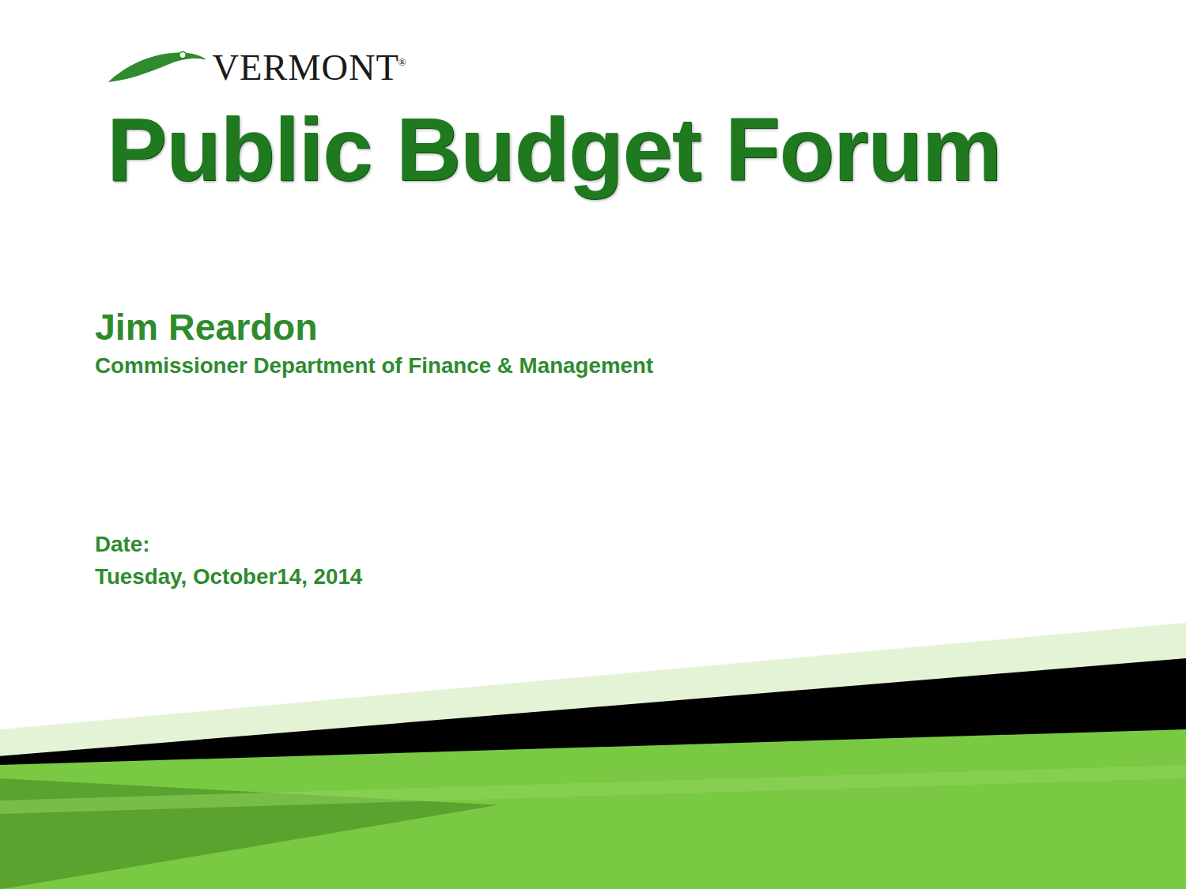VERMONT®
Public Budget Forum
Jim Reardon
Commissioner Department of Finance & Management
Date:
Tuesday, October14, 2014